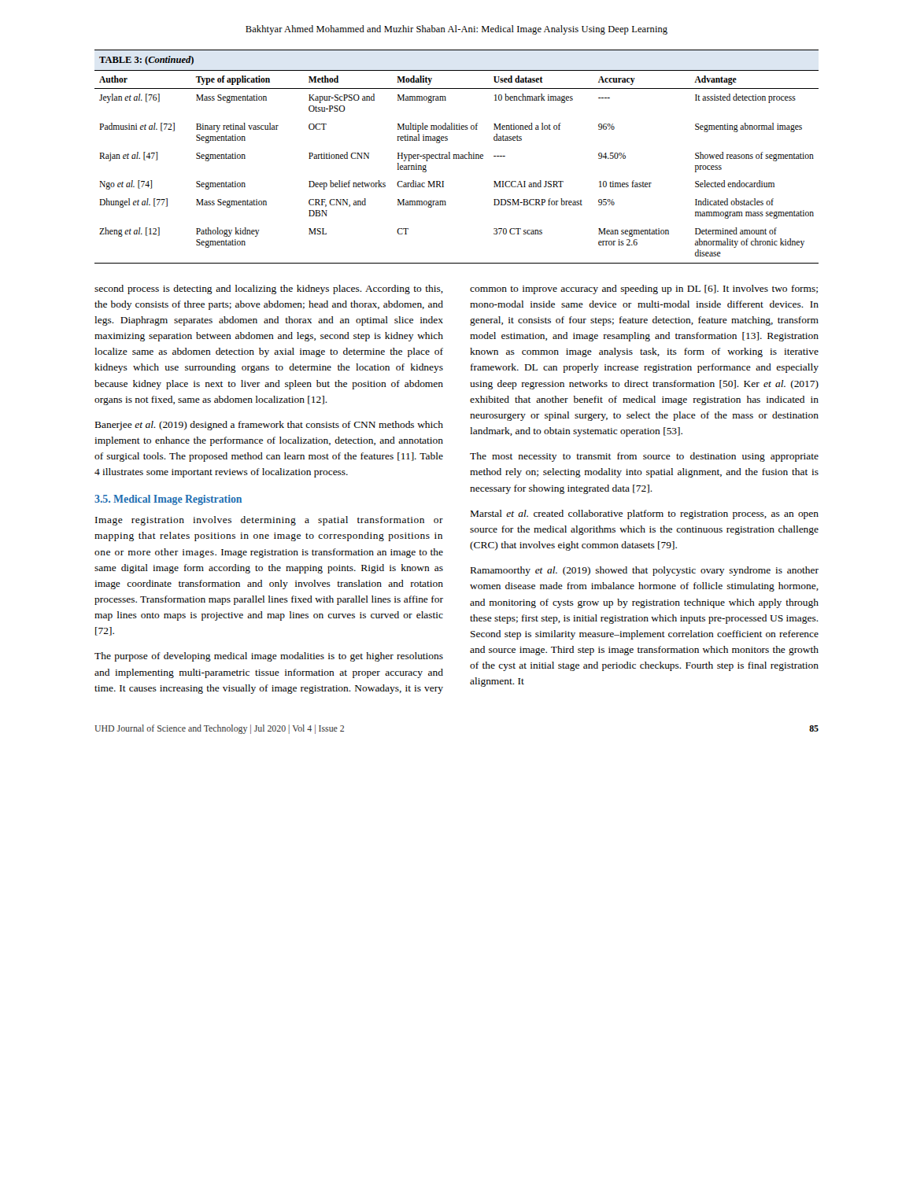Bakhtyar Ahmed Mohammed and Muzhir Shaban Al-Ani: Medical Image Analysis Using Deep Learning
TABLE 3: ( Continued )
| Author | Type of application | Method | Modality | Used dataset | Accuracy | Advantage |
| --- | --- | --- | --- | --- | --- | --- |
| Jeylan et al. [76] | Mass Segmentation | Kapur-ScPSO and Otsu-PSO | Mammogram | 10 benchmark images | ---- | It assisted detection process |
| Padmusini et al. [72] | Binary retinal vascular Segmentation | OCT | Multiple modalities of retinal images | Mentioned a lot of datasets | 96% | Segmenting abnormal images |
| Rajan et al. [47] | Segmentation | Partitioned CNN | Hyper-spectral machine learning | ---- | 94.50% | Showed reasons of segmentation process |
| Ngo et al. [74] | Segmentation | Deep belief networks | Cardiac MRI | MICCAI and JSRT | 10 times faster | Selected endocardium |
| Dhungel et al. [77] | Mass Segmentation | CRF, CNN, and DBN | Mammogram | DDSM-BCRP for breast | 95% | Indicated obstacles of mammogram mass segmentation |
| Zheng et al. [12] | Pathology kidney Segmentation | MSL | CT | 370 CT scans | Mean segmentation error is 2.6 | Determined amount of abnormality of chronic kidney disease |
second process is detecting and localizing the kidneys places. According to this, the body consists of three parts; above abdomen; head and thorax, abdomen, and legs. Diaphragm separates abdomen and thorax and an optimal slice index maximizing separation between abdomen and legs, second step is kidney which localize same as abdomen detection by axial image to determine the place of kidneys which use surrounding organs to determine the location of kidneys because kidney place is next to liver and spleen but the position of abdomen organs is not fixed, same as abdomen localization [12].
Banerjee et al. (2019) designed a framework that consists of CNN methods which implement to enhance the performance of localization, detection, and annotation of surgical tools. The proposed method can learn most of the features [11]. Table 4 illustrates some important reviews of localization process.
3.5. Medical Image Registration
Image registration involves determining a spatial transformation or mapping that relates positions in one image to corresponding positions in one or more other images. Image registration is transformation an image to the same digital image form according to the mapping points. Rigid is known as image coordinate transformation and only involves translation and rotation processes. Transformation maps parallel lines fixed with parallel lines is affine for map lines onto maps is projective and map lines on curves is curved or elastic [72].
The purpose of developing medical image modalities is to get higher resolutions and implementing multi-parametric tissue information at proper accuracy and time. It causes increasing the visually of image registration. Nowadays, it is very common to improve accuracy and speeding up in DL [6]. It involves two forms; mono-modal inside same device or multi-modal inside different devices. In general, it consists of four steps; feature detection, feature matching, transform model estimation, and image resampling and transformation [13]. Registration known as common image analysis task, its form of working is iterative framework. DL can properly increase registration performance and especially using deep regression networks to direct transformation [50]. Ker et al. (2017) exhibited that another benefit of medical image registration has indicated in neurosurgery or spinal surgery, to select the place of the mass or destination landmark, and to obtain systematic operation [53].
The most necessity to transmit from source to destination using appropriate method rely on; selecting modality into spatial alignment, and the fusion that is necessary for showing integrated data [72].
Marstal et al. created collaborative platform to registration process, as an open source for the medical algorithms which is the continuous registration challenge (CRC) that involves eight common datasets [79].
Ramamoorthy et al. (2019) showed that polycystic ovary syndrome is another women disease made from imbalance hormone of follicle stimulating hormone, and monitoring of cysts grow up by registration technique which apply through these steps; first step, is initial registration which inputs pre-processed US images. Second step is similarity measure–implement correlation coefficient on reference and source image. Third step is image transformation which monitors the growth of the cyst at initial stage and periodic checkups. Fourth step is final registration alignment. It
UHD Journal of Science and Technology | Jul 2020 | Vol 4 | Issue 2
85